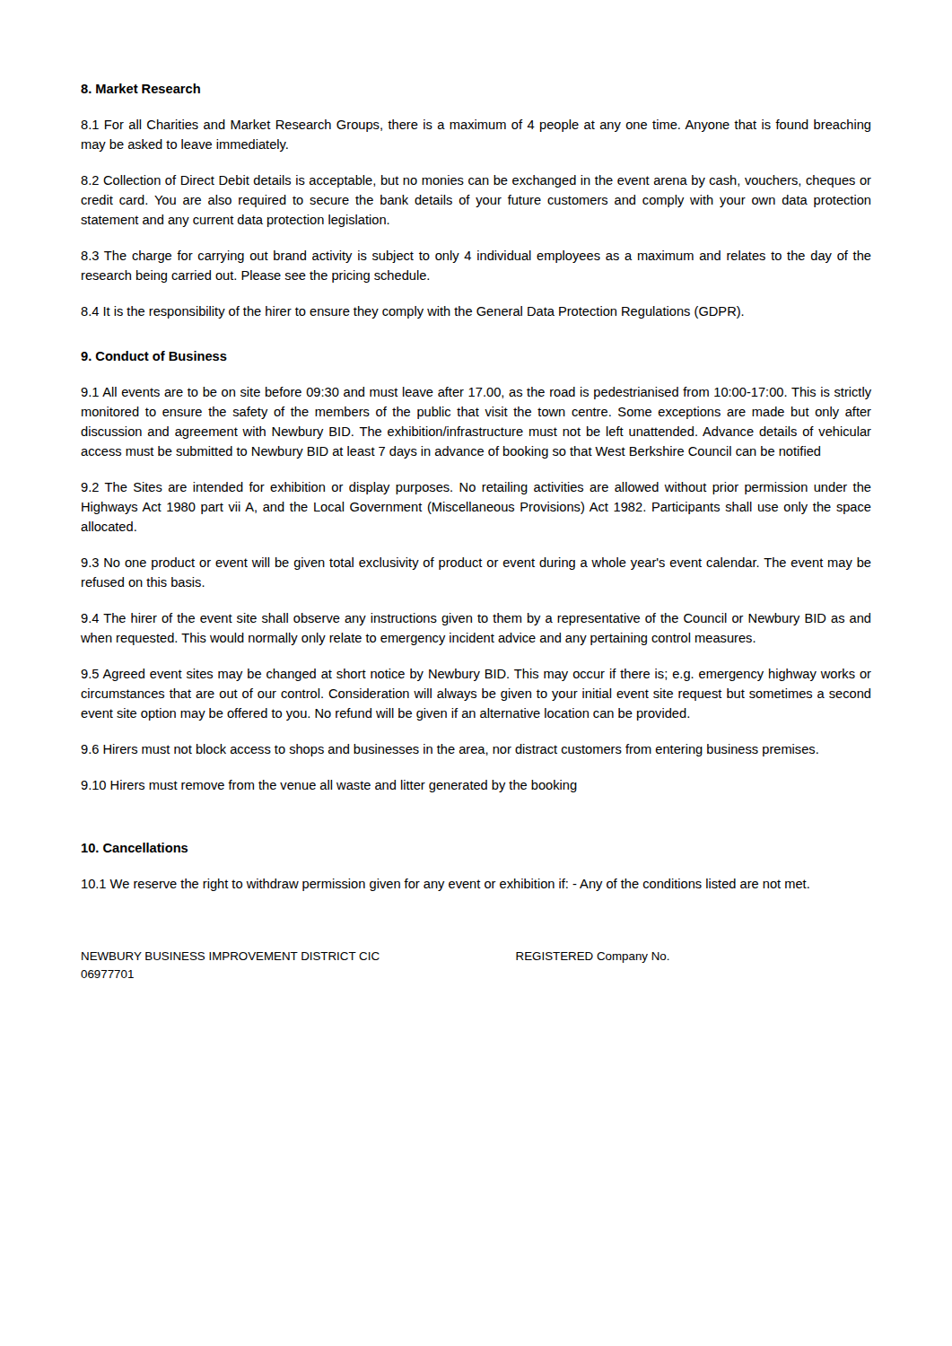8. Market Research
8.1 For all Charities and Market Research Groups, there is a maximum of 4 people at any one time. Anyone that is found breaching may be asked to leave immediately.
8.2 Collection of Direct Debit details is acceptable, but no monies can be exchanged in the event arena by cash, vouchers, cheques or credit card. You are also required to secure the bank details of your future customers and comply with your own data protection statement and any current data protection legislation.
8.3 The charge for carrying out brand activity is subject to only 4 individual employees as a maximum and relates to the day of the research being carried out. Please see the pricing schedule.
8.4 It is the responsibility of the hirer to ensure they comply with the General Data Protection Regulations (GDPR).
9. Conduct of Business
9.1 All events are to be on site before 09:30 and must leave after 17.00, as the road is pedestrianised from 10:00-17:00. This is strictly monitored to ensure the safety of the members of the public that visit the town centre. Some exceptions are made but only after discussion and agreement with Newbury BID. The exhibition/infrastructure must not be left unattended. Advance details of vehicular access must be submitted to Newbury BID at least 7 days in advance of booking so that West Berkshire Council can be notified
9.2 The Sites are intended for exhibition or display purposes. No retailing activities are allowed without prior permission under the Highways Act 1980 part vii A, and the Local Government (Miscellaneous Provisions) Act 1982. Participants shall use only the space allocated.
9.3 No one product or event will be given total exclusivity of product or event during a whole year's event calendar. The event may be refused on this basis.
9.4 The hirer of the event site shall observe any instructions given to them by a representative of the Council or Newbury BID as and when requested. This would normally only relate to emergency incident advice and any pertaining control measures.
9.5 Agreed event sites may be changed at short notice by Newbury BID. This may occur if there is; e.g. emergency highway works or circumstances that are out of our control. Consideration will always be given to your initial event site request but sometimes a second event site option may be offered to you. No refund will be given if an alternative location can be provided.
9.6 Hirers must not block access to shops and businesses in the area, nor distract customers from entering business premises.
9.10 Hirers must remove from the venue all waste and litter generated by the booking
10. Cancellations
10.1 We reserve the right to withdraw permission given for any event or exhibition if: - Any of the conditions listed are not met.
NEWBURY BUSINESS IMPROVEMENT DISTRICT CIC
06977701
REGISTERED Company No.